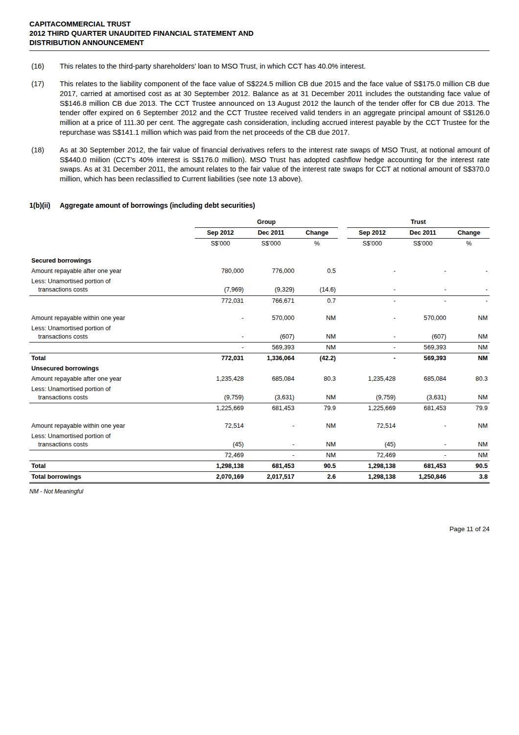CAPITACOMMERCIAL TRUST
2012 THIRD QUARTER UNAUDITED FINANCIAL STATEMENT AND
DISTRIBUTION ANNOUNCEMENT
(16)
This relates to the third-party shareholders’ loan to MSO Trust, in which CCT has 40.0% interest.
(17)
This relates to the liability component of the face value of S$224.5 million CB due 2015 and the face value of S$175.0 million CB due 2017, carried at amortised cost as at 30 September 2012. Balance as at 31 December 2011 includes the outstanding face value of S$146.8 million CB due 2013. The CCT Trustee announced on 13 August 2012 the launch of the tender offer for CB due 2013. The tender offer expired on 6 September 2012 and the CCT Trustee received valid tenders in an aggregate principal amount of S$126.0 million at a price of 111.30 per cent. The aggregate cash consideration, including accrued interest payable by the CCT Trustee for the repurchase was S$141.1 million which was paid from the net proceeds of the CB due 2017.
(18)
As at 30 September 2012, the fair value of financial derivatives refers to the interest rate swaps of MSO Trust, at notional amount of S$440.0 miilion (CCT’s 40% interest is S$176.0 million). MSO Trust has adopted cashflow hedge accounting for the interest rate swaps. As at 31 December 2011, the amount relates to the fair value of the interest rate swaps for CCT at notional amount of S$370.0 million, which has been reclassified to Current liabilities (see note 13 above).
1(b)(ii) Aggregate amount of borrowings (including debt securities)
| | Group | | Trust |
| | Sep 2012 | Dec 2011 | Change | | Sep 2012 | Dec 2011 | Change |
| | S$’000 | S$’000 | % | | S$’000 | S$’000 | % |
| Secured borrowings | | | | | | | |
| Amount repayable after one year | 780,000 | 776,000 | 0.5 | | - | - | - |
| Less: Unamortised portion of transactions costs | (7,969) | (9,329) | (14.6) | | - | - | - |
| | 772,031 | 766,671 | 0.7 | | - | - | - |
| Amount repayable within one year | - | 570,000 | NM | | - | 570,000 | NM |
| Less: Unamortised portion of transactions costs | - | (607) | NM | | - | (607) | NM |
| | - | 569,393 | NM | | - | 569,393 | NM |
| Total | 772,031 | 1,336,064 | (42.2) | | - | 569,393 | NM |
| Unsecured borrowings | | | | | | | |
| Amount repayable after one year | 1,235,428 | 685,084 | 80.3 | | 1,235,428 | 685,084 | 80.3 |
| Less: Unamortised portion of transactions costs | (9,759) | (3,631) | NM | | (9,759) | (3,631) | NM |
| | 1,225,669 | 681,453 | 79.9 | | 1,225,669 | 681,453 | 79.9 |
| Amount repayable within one year | 72,514 | - | NM | | 72,514 | - | NM |
| Less: Unamortised portion of transactions costs | (45) | - | NM | | (45) | - | NM |
| | 72,469 | - | NM | | 72,469 | - | NM |
| Total | 1,298,138 | 681,453 | 90.5 | | 1,298,138 | 681,453 | 90.5 |
| Total borrowings | 2,070,169 | 2,017,517 | 2.6 | | 1,298,138 | 1,250,846 | 3.8 |
NM - Not Meaningful
Page 11 of 24